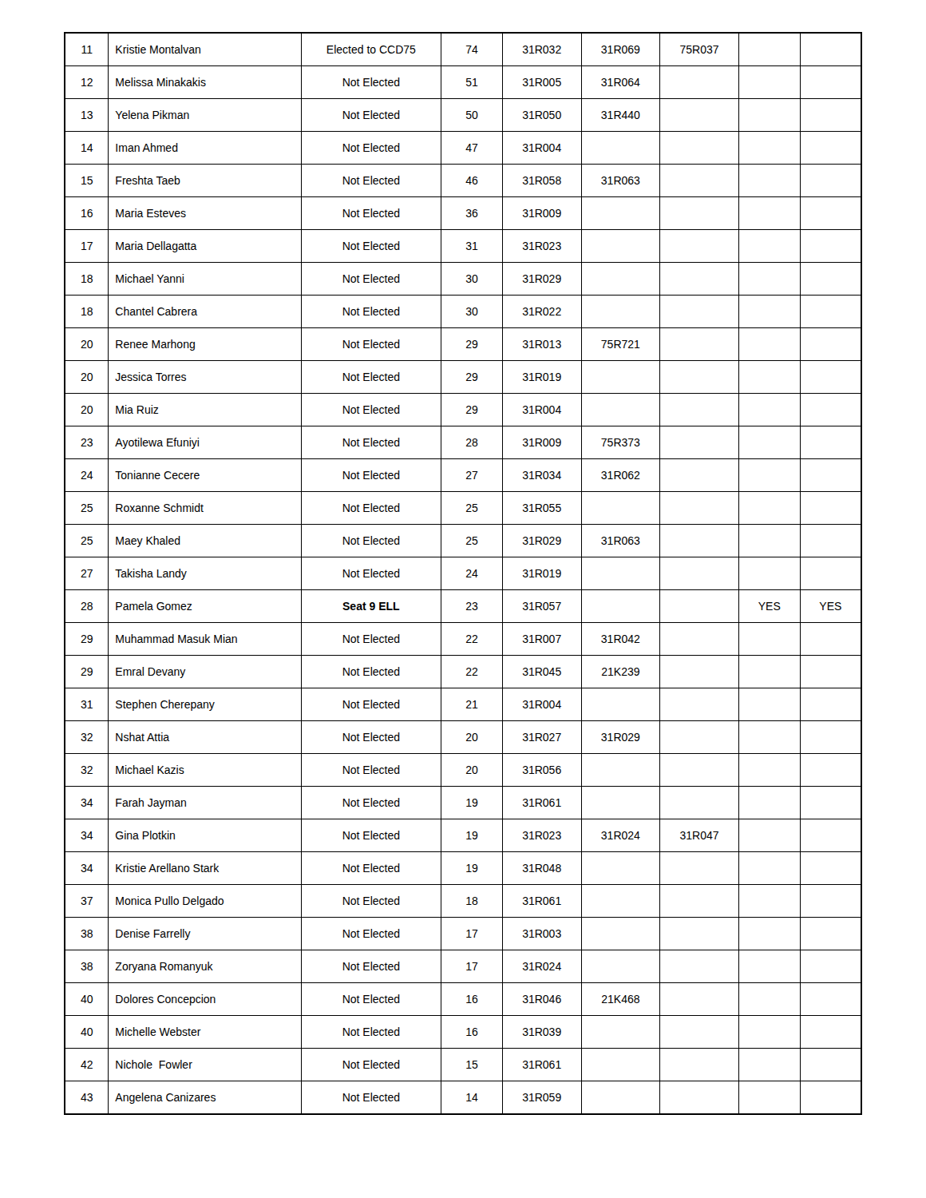| 11 | Kristie Montalvan | Elected to CCD75 | 74 | 31R032 | 31R069 | 75R037 | | |
| 12 | Melissa Minakakis | Not Elected | 51 | 31R005 | 31R064 | | | |
| 13 | Yelena Pikman | Not Elected | 50 | 31R050 | 31R440 | | | |
| 14 | Iman Ahmed | Not Elected | 47 | 31R004 | | | | |
| 15 | Freshta Taeb | Not Elected | 46 | 31R058 | 31R063 | | | |
| 16 | Maria Esteves | Not Elected | 36 | 31R009 | | | | |
| 17 | Maria Dellagatta | Not Elected | 31 | 31R023 | | | | |
| 18 | Michael Yanni | Not Elected | 30 | 31R029 | | | | |
| 18 | Chantel Cabrera | Not Elected | 30 | 31R022 | | | | |
| 20 | Renee Marhong | Not Elected | 29 | 31R013 | 75R721 | | | |
| 20 | Jessica Torres | Not Elected | 29 | 31R019 | | | | |
| 20 | Mia Ruiz | Not Elected | 29 | 31R004 | | | | |
| 23 | Ayotilewa Efuniyi | Not Elected | 28 | 31R009 | 75R373 | | | |
| 24 | Tonianne Cecere | Not Elected | 27 | 31R034 | 31R062 | | | |
| 25 | Roxanne Schmidt | Not Elected | 25 | 31R055 | | | | |
| 25 | Maey Khaled | Not Elected | 25 | 31R029 | 31R063 | | | |
| 27 | Takisha Landy | Not Elected | 24 | 31R019 | | | | |
| 28 | Pamela Gomez | Seat 9 ELL | 23 | 31R057 | | | YES | YES |
| 29 | Muhammad Masuk Mian | Not Elected | 22 | 31R007 | 31R042 | | | |
| 29 | Emral Devany | Not Elected | 22 | 31R045 | 21K239 | | | |
| 31 | Stephen Cherepany | Not Elected | 21 | 31R004 | | | | |
| 32 | Nshat Attia | Not Elected | 20 | 31R027 | 31R029 | | | |
| 32 | Michael Kazis | Not Elected | 20 | 31R056 | | | | |
| 34 | Farah Jayman | Not Elected | 19 | 31R061 | | | | |
| 34 | Gina Plotkin | Not Elected | 19 | 31R023 | 31R024 | 31R047 | | |
| 34 | Kristie Arellano Stark | Not Elected | 19 | 31R048 | | | | |
| 37 | Monica Pullo Delgado | Not Elected | 18 | 31R061 | | | | |
| 38 | Denise Farrelly | Not Elected | 17 | 31R003 | | | | |
| 38 | Zoryana Romanyuk | Not Elected | 17 | 31R024 | | | | |
| 40 | Dolores Concepcion | Not Elected | 16 | 31R046 | 21K468 | | | |
| 40 | Michelle Webster | Not Elected | 16 | 31R039 | | | | |
| 42 | Nichole Fowler | Not Elected | 15 | 31R061 | | | | |
| 43 | Angelena Canizares | Not Elected | 14 | 31R059 | | | | |